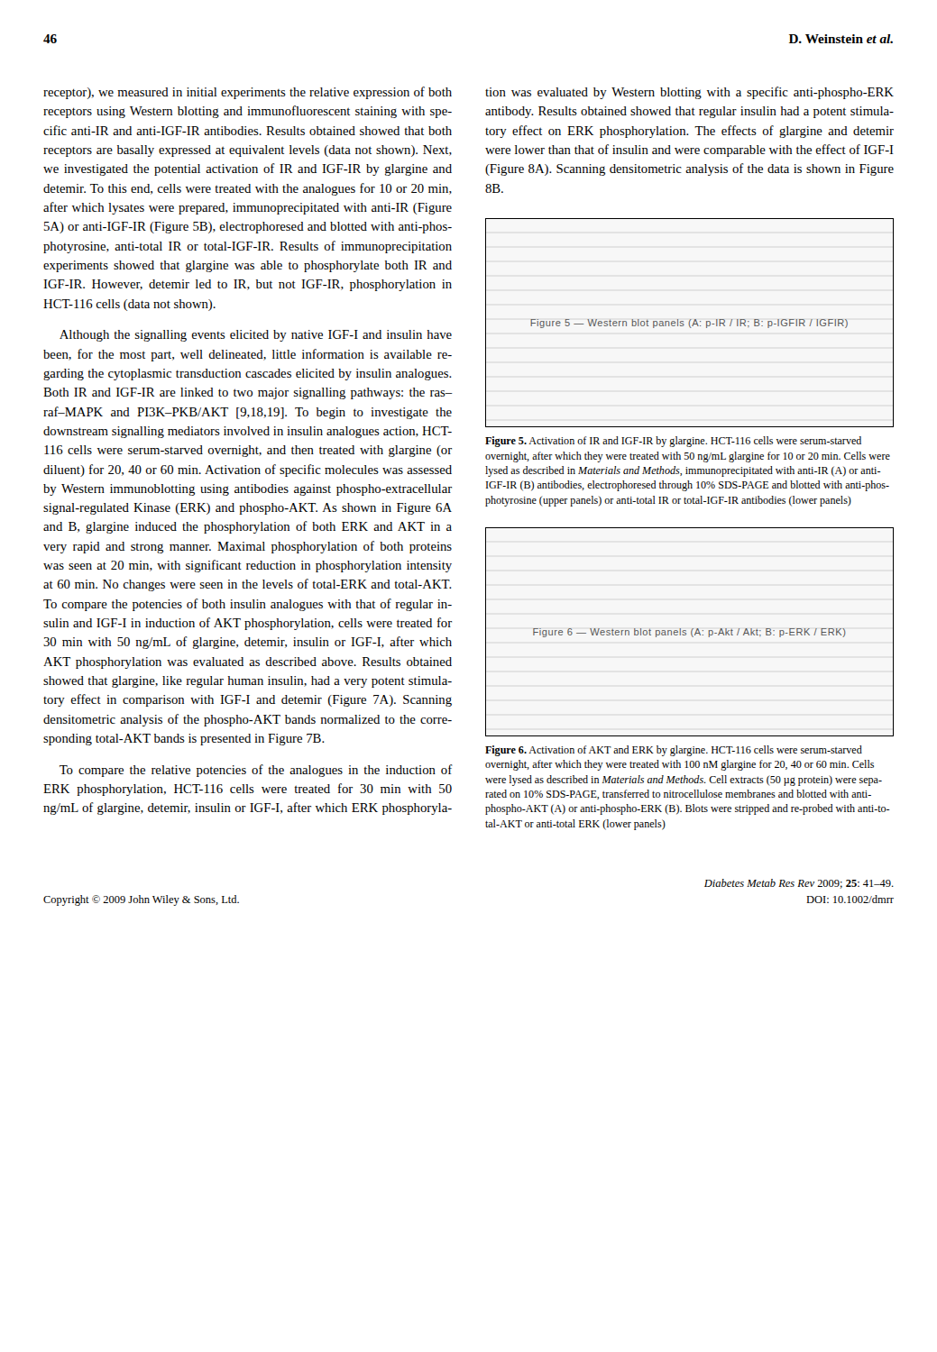46 D. Weinstein et al.
receptor), we measured in initial experiments the relative expression of both receptors using Western blotting and immunofluorescent staining with specific anti-IR and anti-IGF-IR antibodies. Results obtained showed that both receptors are basally expressed at equivalent levels (data not shown). Next, we investigated the potential activation of IR and IGF-IR by glargine and detemir. To this end, cells were treated with the analogues for 10 or 20 min, after which lysates were prepared, immunoprecipitated with anti-IR (Figure 5A) or anti-IGF-IR (Figure 5B), electrophoresed and blotted with anti-phosphotyrosine, anti-total IR or total-IGF-IR. Results of immunoprecipitation experiments showed that glargine was able to phosphorylate both IR and IGF-IR. However, detemir led to IR, but not IGF-IR, phosphorylation in HCT-116 cells (data not shown).
Although the signalling events elicited by native IGF-I and insulin have been, for the most part, well delineated, little information is available regarding the cytoplasmic transduction cascades elicited by insulin analogues. Both IR and IGF-IR are linked to two major signalling pathways: the ras–raf–MAPK and PI3K–PKB/AKT [9,18,19]. To begin to investigate the downstream signalling mediators involved in insulin analogues action, HCT-116 cells were serum-starved overnight, and then treated with glargine (or diluent) for 20, 40 or 60 min. Activation of specific molecules was assessed by Western immunoblotting using antibodies against phospho-extracellular signal-regulated Kinase (ERK) and phospho-AKT. As shown in Figure 6A and B, glargine induced the phosphorylation of both ERK and AKT in a very rapid and strong manner. Maximal phosphorylation of both proteins was seen at 20 min, with significant reduction in phosphorylation intensity at 60 min. No changes were seen in the levels of total-ERK and total-AKT. To compare the potencies of both insulin analogues with that of regular insulin and IGF-I in induction of AKT phosphorylation, cells were treated for 30 min with 50 ng/mL of glargine, detemir, insulin or IGF-I, after which AKT phosphorylation was evaluated as described above. Results obtained showed that glargine, like regular human insulin, had a very potent stimulatory effect in comparison with IGF-I and detemir (Figure 7A). Scanning densitometric analysis of the phospho-AKT bands normalized to the corresponding total-AKT bands is presented in Figure 7B.
To compare the relative potencies of the analogues in the induction of ERK phosphorylation, HCT-116 cells were treated for 30 min with 50 ng/mL of glargine, detemir, insulin or IGF-I, after which ERK phosphorylation was evaluated by Western blotting with a specific anti-phospho-ERK antibody. Results obtained showed that regular insulin had a potent stimulatory effect on ERK phosphorylation. The effects of glargine and detemir were lower than that of insulin and were comparable with the effect of IGF-I (Figure 8A). Scanning densitometric analysis of the data is shown in Figure 8B.
Figure 5 — Western blot panels (A: p-IR / IR; B: p-IGFIR / IGFIR)
Figure 5. Activation of IR and IGF-IR by glargine. HCT-116 cells were serum-starved overnight, after which they were treated with 50 ng/mL glargine for 10 or 20 min. Cells were lysed as described in Materials and Methods, immunoprecipitated with anti-IR (A) or anti-IGF-IR (B) antibodies, electrophoresed through 10% SDS-PAGE and blotted with anti-phosphotyrosine (upper panels) or anti-total IR or total-IGF-IR antibodies (lower panels)
Figure 6 — Western blot panels (A: p-Akt / Akt; B: p-ERK / ERK)
Figure 6. Activation of AKT and ERK by glargine. HCT-116 cells were serum-starved overnight, after which they were treated with 100 nM glargine for 20, 40 or 60 min. Cells were lysed as described in Materials and Methods. Cell extracts (50 µg protein) were separated on 10% SDS-PAGE, transferred to nitrocellulose membranes and blotted with anti-phospho-AKT (A) or anti-phospho-ERK (B). Blots were stripped and re-probed with anti-total-AKT or anti-total ERK (lower panels)
Copyright © 2009 John Wiley & Sons, Ltd.
Diabetes Metab Res Rev 2009; 25: 41–49.
DOI: 10.1002/dmrr